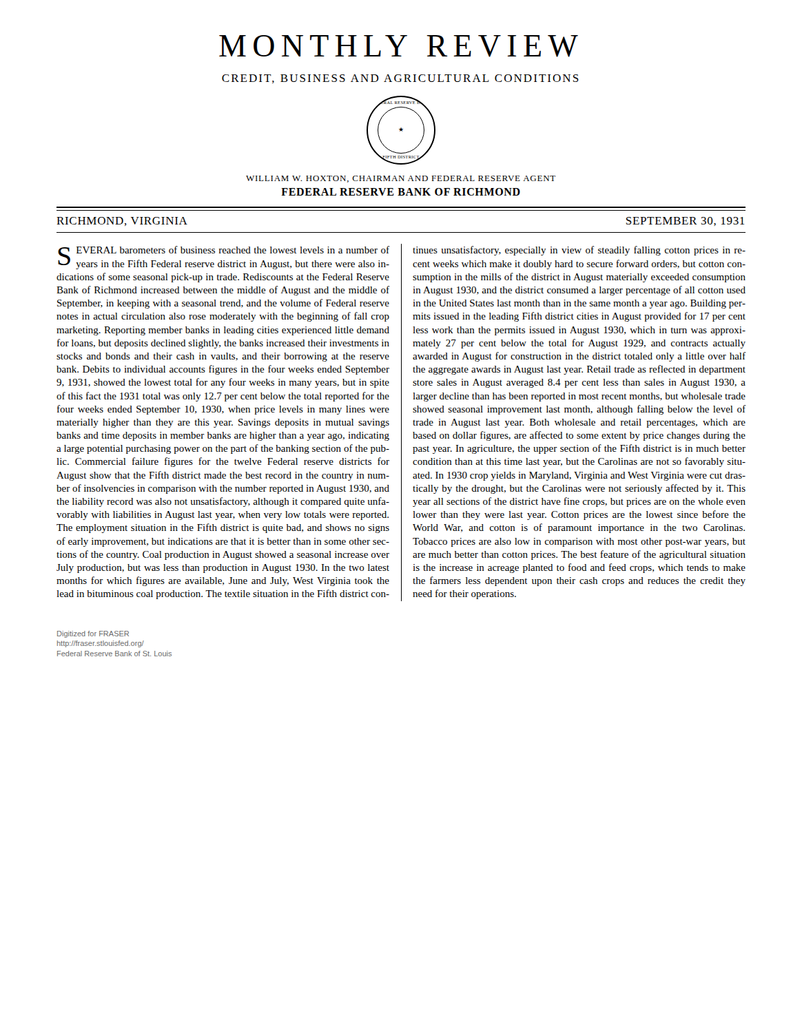MONTHLY REVIEW
Credit, Business and Agricultural Conditions
FEDERAL RESERVE BANK ★ FIFTH DISTRICT
William W. Hoxton, Chairman and Federal Reserve Agent
FEDERAL RESERVE BANK OF RICHMOND
RICHMOND, VIRGINIA SEPTEMBER 30, 1931
SEVERAL barometers of business reached the lowest levels in a number of years in the Fifth Federal reserve district in August, but there were also indications of some seasonal pick-up in trade. Rediscounts at the Federal Reserve Bank of Richmond increased between the middle of August and the middle of September, in keeping with a seasonal trend, and the volume of Federal reserve notes in actual circulation also rose moderately with the beginning of fall crop marketing. Reporting member banks in leading cities experienced little demand for loans, but deposits declined slightly, the banks increased their investments in stocks and bonds and their cash in vaults, and their borrowing at the reserve bank. Debits to individual accounts figures in the four weeks ended September 9, 1931, showed the lowest total for any four weeks in many years, but in spite of this fact the 1931 total was only 12.7 per cent below the total reported for the four weeks ended September 10, 1930, when price levels in many lines were materially higher than they are this year. Savings deposits in mutual savings banks and time deposits in member banks are higher than a year ago, indicating a large potential purchasing power on the part of the banking section of the public. Commercial failure figures for the twelve Federal reserve districts for August show that the Fifth district made the best record in the country in number of insolvencies in comparison with the number reported in August 1930, and the liability record was also not unsatisfactory, although it compared quite unfavorably with liabilities in August last year, when very low totals were reported. The employment situation in the Fifth district is quite bad, and shows no signs of early improvement, but indications are that it is better than in some other sections of the country. Coal production in August showed a seasonal increase over July production, but was less than production in August 1930. In the two latest months for which figures are available, June and July, West Virginia took the lead in bituminous coal production. The textile situation in the Fifth district continues unsatisfactory, especially in view of steadily falling cotton prices in recent weeks which make it doubly hard to secure forward orders, but cotton consumption in the mills of the district in August materially exceeded consumption in August 1930, and the district consumed a larger percentage of all cotton used in the United States last month than in the same month a year ago. Building permits issued in the leading Fifth district cities in August provided for 17 per cent less work than the permits issued in August 1930, which in turn was approximately 27 per cent below the total for August 1929, and contracts actually awarded in August for construction in the district totaled only a little over half the aggregate awards in August last year. Retail trade as reflected in department store sales in August averaged 8.4 per cent less than sales in August 1930, a larger decline than has been reported in most recent months, but wholesale trade showed seasonal improvement last month, although falling below the level of trade in August last year. Both wholesale and retail percentages, which are based on dollar figures, are affected to some extent by price changes during the past year. In agriculture, the upper section of the Fifth district is in much better condition than at this time last year, but the Carolinas are not so favorably situated. In 1930 crop yields in Maryland, Virginia and West Virginia were cut drastically by the drought, but the Carolinas were not seriously affected by it. This year all sections of the district have fine crops, but prices are on the whole even lower than they were last year. Cotton prices are the lowest since before the World War, and cotton is of paramount importance in the two Carolinas. Tobacco prices are also low in comparison with most other post-war years, but are much better than cotton prices. The best feature of the agricultural situation is the increase in acreage planted to food and feed crops, which tends to make the farmers less dependent upon their cash crops and reduces the credit they need for their operations.
Digitized for FRASER
http://fraser.stlouisfed.org/
Federal Reserve Bank of St. Louis